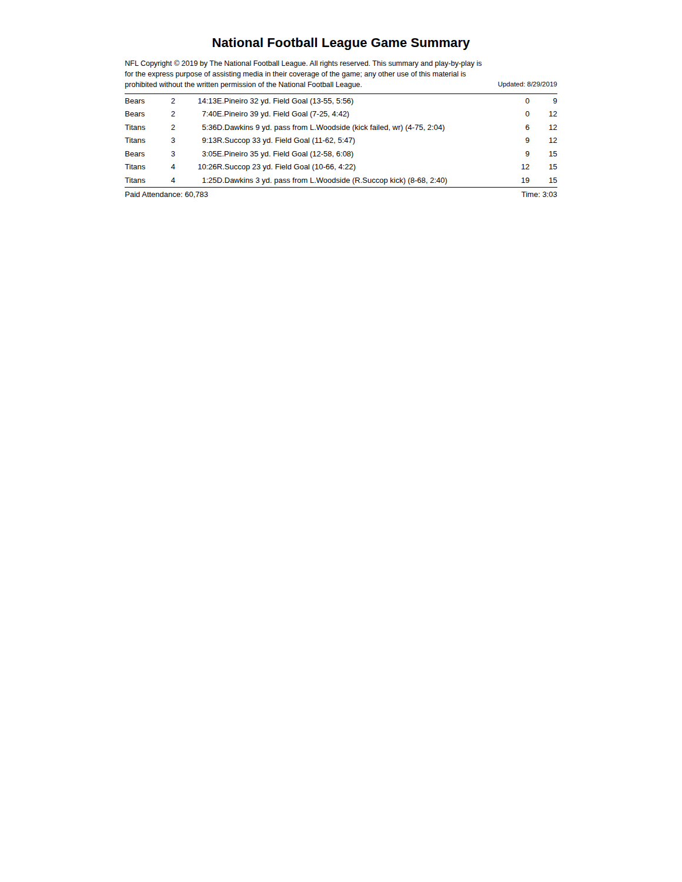National Football League Game Summary
NFL Copyright © 2019 by The National Football League. All rights reserved. This summary and play-by-play is for the express purpose of assisting media in their coverage of the game; any other use of this material is prohibited without the written permission of the National Football League.
Updated: 8/29/2019
| Bears | 2 | 14:13 | E.Pineiro 32 yd. Field Goal (13-55, 5:56) | 0 | 9 |
| Bears | 2 | 7:40 | E.Pineiro 39 yd. Field Goal (7-25, 4:42) | 0 | 12 |
| Titans | 2 | 5:36 | D.Dawkins 9 yd. pass from L.Woodside (kick failed, wr) (4-75, 2:04) | 6 | 12 |
| Titans | 3 | 9:13 | R.Succop 33 yd. Field Goal (11-62, 5:47) | 9 | 12 |
| Bears | 3 | 3:05 | E.Pineiro 35 yd. Field Goal (12-58, 6:08) | 9 | 15 |
| Titans | 4 | 10:26 | R.Succop 23 yd. Field Goal (10-66, 4:22) | 12 | 15 |
| Titans | 4 | 1:25 | D.Dawkins 3 yd. pass from L.Woodside (R.Succop kick) (8-68, 2:40) | 19 | 15 |
Paid Attendance: 60,783
Time: 3:03